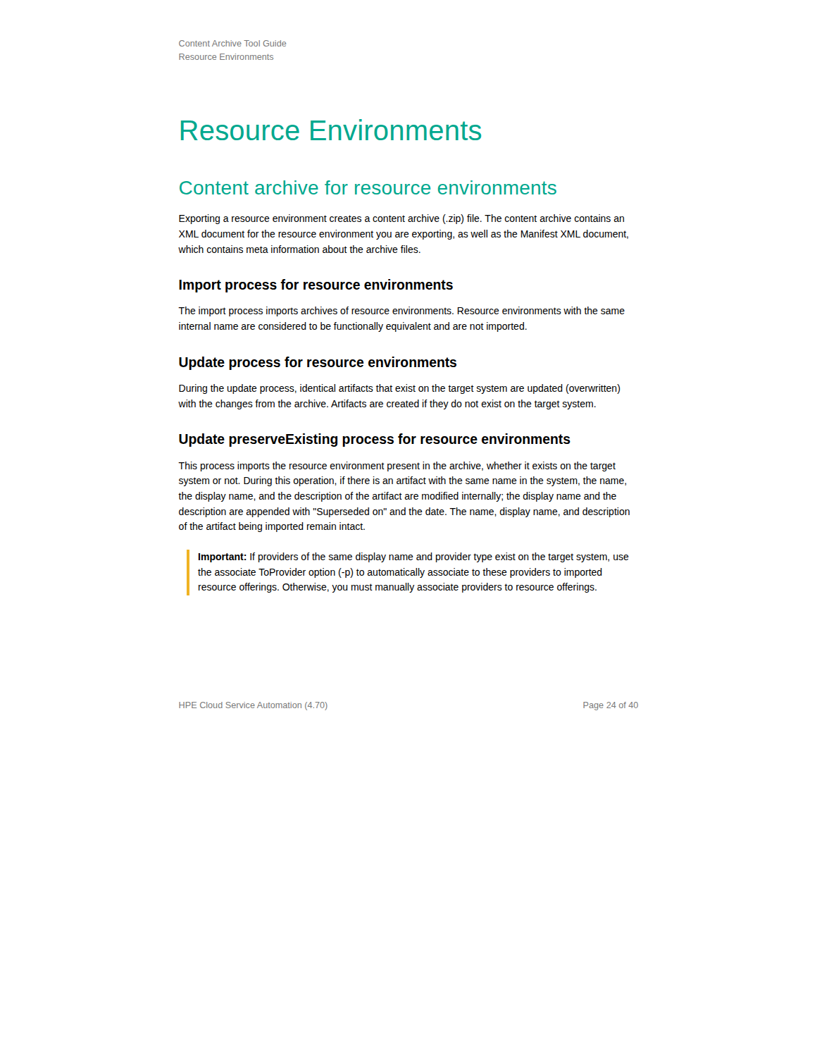Content Archive Tool Guide
Resource Environments
Resource Environments
Content archive for resource environments
Exporting a resource environment creates a content archive (.zip) file. The content archive contains an XML document for the resource environment you are exporting, as well as the Manifest XML document, which contains meta information about the archive files.
Import process for resource environments
The import process imports archives of resource environments. Resource environments with the same internal name are considered to be functionally equivalent and are not imported.
Update process for resource environments
During the update process, identical artifacts that exist on the target system are updated (overwritten) with the changes from the archive. Artifacts are created if they do not exist on the target system.
Update preserveExisting process for resource environments
This process imports the resource environment present in the archive, whether it exists on the target system or not. During this operation, if there is an artifact with the same name in the system, the name, the display name, and the description of the artifact are modified internally; the display name and the description are appended with "Superseded on" and the date. The name, display name, and description of the artifact being imported remain intact.
Important: If providers of the same display name and provider type exist on the target system, use the associate ToProvider option (-p) to automatically associate to these providers to imported resource offerings. Otherwise, you must manually associate providers to resource offerings.
HPE Cloud Service Automation (4.70) Page 24 of 40